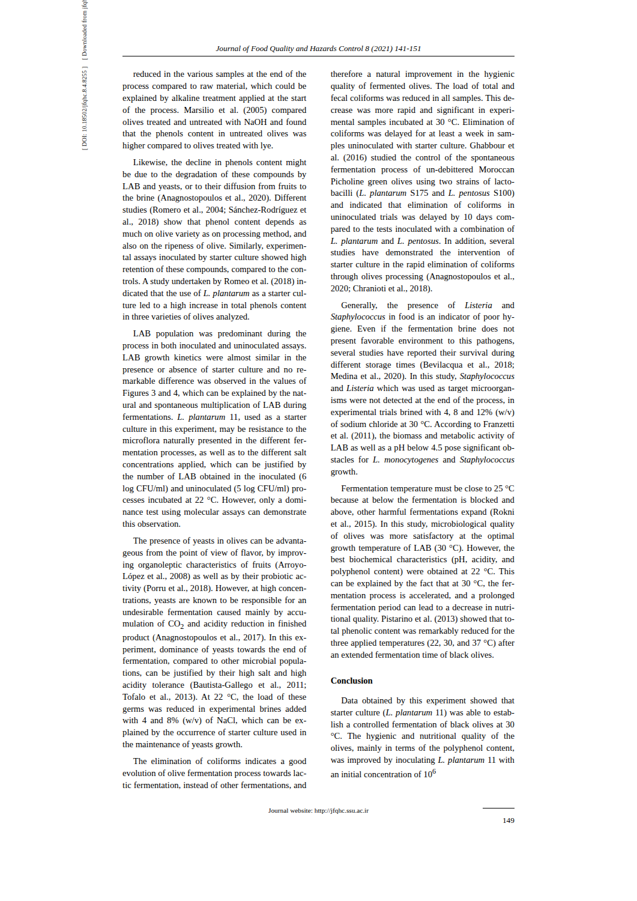[ DOI: 10.18502/jfqhc.8.4.8255 ] [ Downloaded from jfqhc.ssu.ac.ir on 2022-07-06 ]
Journal of Food Quality and Hazards Control 8 (2021) 141-151
reduced in the various samples at the end of the process compared to raw material, which could be explained by alkaline treatment applied at the start of the process. Marsilio et al. (2005) compared olives treated and untreated with NaOH and found that the phenols content in untreated olives was higher compared to olives treated with lye.
Likewise, the decline in phenols content might be due to the degradation of these compounds by LAB and yeasts, or to their diffusion from fruits to the brine (Anagnostopoulos et al., 2020). Different studies (Romero et al., 2004; Sánchez-Rodríguez et al., 2018) show that phenol content depends as much on olive variety as on processing method, and also on the ripeness of olive. Similarly, experimental assays inoculated by starter culture showed high retention of these compounds, compared to the controls. A study undertaken by Romeo et al. (2018) indicated that the use of L. plantarum as a starter culture led to a high increase in total phenols content in three varieties of olives analyzed.
LAB population was predominant during the process in both inoculated and uninoculated assays. LAB growth kinetics were almost similar in the presence or absence of starter culture and no remarkable difference was observed in the values of Figures 3 and 4, which can be explained by the natural and spontaneous multiplication of LAB during fermentations. L. plantarum 11, used as a starter culture in this experiment, may be resistance to the microflora naturally presented in the different fermentation processes, as well as to the different salt concentrations applied, which can be justified by the number of LAB obtained in the inoculated (6 log CFU/ml) and uninoculated (5 log CFU/ml) processes incubated at 22 °C. However, only a dominance test using molecular assays can demonstrate this observation.
The presence of yeasts in olives can be advantageous from the point of view of flavor, by improving organoleptic characteristics of fruits (Arroyo-López et al., 2008) as well as by their probiotic activity (Porru et al., 2018). However, at high concentrations, yeasts are known to be responsible for an undesirable fermentation caused mainly by accumulation of CO2 and acidity reduction in finished product (Anagnostopoulos et al., 2017). In this experiment, dominance of yeasts towards the end of fermentation, compared to other microbial populations, can be justified by their high salt and high acidity tolerance (Bautista-Gallego et al., 2011; Tofalo et al., 2013). At 22 °C, the load of these germs was reduced in experimental brines added with 4 and 8% (w/v) of NaCl, which can be explained by the occurrence of starter culture used in the maintenance of yeasts growth.
The elimination of coliforms indicates a good evolution of olive fermentation process towards lactic fermentation, instead of other fermentations, and therefore a natural improvement in the hygienic quality of fermented olives. The load of total and fecal coliforms was reduced in all samples. This decrease was more rapid and significant in experimental samples incubated at 30 °C. Elimination of coliforms was delayed for at least a week in samples uninoculated with starter culture. Ghabbour et al. (2016) studied the control of the spontaneous fermentation process of un-debittered Moroccan Picholine green olives using two strains of lactobacilli (L. plantarum S175 and L. pentosus S100) and indicated that elimination of coliforms in uninoculated trials was delayed by 10 days compared to the tests inoculated with a combination of L. plantarum and L. pentosus. In addition, several studies have demonstrated the intervention of starter culture in the rapid elimination of coliforms through olives processing (Anagnostopoulos et al., 2020; Chranioti et al., 2018).
Generally, the presence of Listeria and Staphylococcus in food is an indicator of poor hygiene. Even if the fermentation brine does not present favorable environment to this pathogens, several studies have reported their survival during different storage times (Bevilacqua et al., 2018; Medina et al., 2020). In this study, Staphylococcus and Listeria which was used as target microorganisms were not detected at the end of the process, in experimental trials brined with 4, 8 and 12% (w/v) of sodium chloride at 30 °C. According to Franzetti et al. (2011), the biomass and metabolic activity of LAB as well as a pH below 4.5 pose significant obstacles for L. monocytogenes and Staphylococcus growth.
Fermentation temperature must be close to 25 °C because at below the fermentation is blocked and above, other harmful fermentations expand (Rokni et al., 2015). In this study, microbiological quality of olives was more satisfactory at the optimal growth temperature of LAB (30 °C). However, the best biochemical characteristics (pH, acidity, and polyphenol content) were obtained at 22 °C. This can be explained by the fact that at 30 °C, the fermentation process is accelerated, and a prolonged fermentation period can lead to a decrease in nutritional quality. Pistarino et al. (2013) showed that total phenolic content was remarkably reduced for the three applied temperatures (22, 30, and 37 °C) after an extended fermentation time of black olives.
Conclusion
Data obtained by this experiment showed that starter culture (L. plantarum 11) was able to establish a controlled fermentation of black olives at 30 °C. The hygienic and nutritional quality of the olives, mainly in terms of the polyphenol content, was improved by inoculating L. plantarum 11 with an initial concentration of 106
Journal website: http://jfqhc.ssu.ac.ir
149